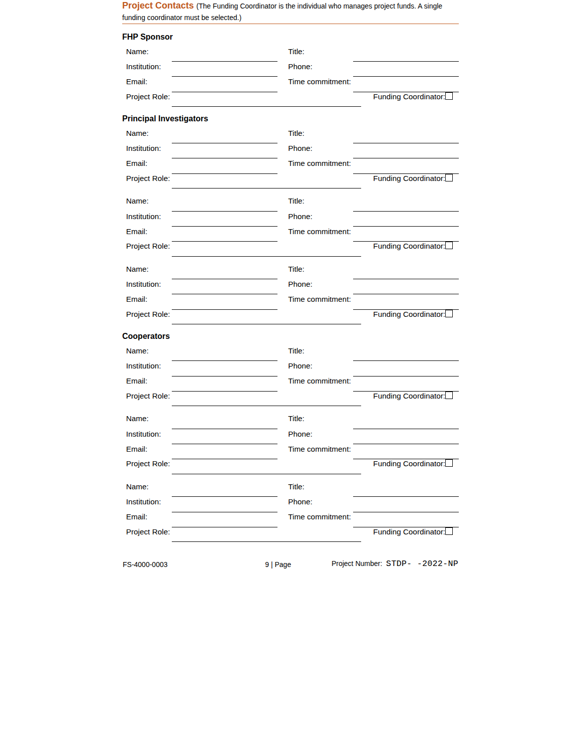Project Contacts (The Funding Coordinator is the individual who manages project funds. A single funding coordinator must be selected.)
FHP Sponsor
| Name: | | | Title: | |
| Institution: | | | Phone: | |
| Email: | | | Time commitment: | |
| Project Role: | | Funding Coordinator: | |
Principal Investigators
| Name: | | | Title: | |
| Institution: | | | Phone: | |
| Email: | | | Time commitment: | |
| Project Role: | | Funding Coordinator: | |
| Name: | | | Title: | |
| Institution: | | | Phone: | |
| Email: | | | Time commitment: | |
| Project Role: | | Funding Coordinator: | |
| Name: | | | Title: | |
| Institution: | | | Phone: | |
| Email: | | | Time commitment: | |
| Project Role: | | Funding Coordinator: | |
Cooperators
| Name: | | | Title: | |
| Institution: | | | Phone: | |
| Email: | | | Time commitment: | |
| Project Role: | | Funding Coordinator: | |
| Name: | | | Title: | |
| Institution: | | | Phone: | |
| Email: | | | Time commitment: | |
| Project Role: | | Funding Coordinator: | |
| Name: | | | Title: | |
| Institution: | | | Phone: | |
| Email: | | | Time commitment: | |
| Project Role: | | Funding Coordinator: | |
| FS-4000-0003 | 9 / Page | Project Number: STDP- -2022-NP |